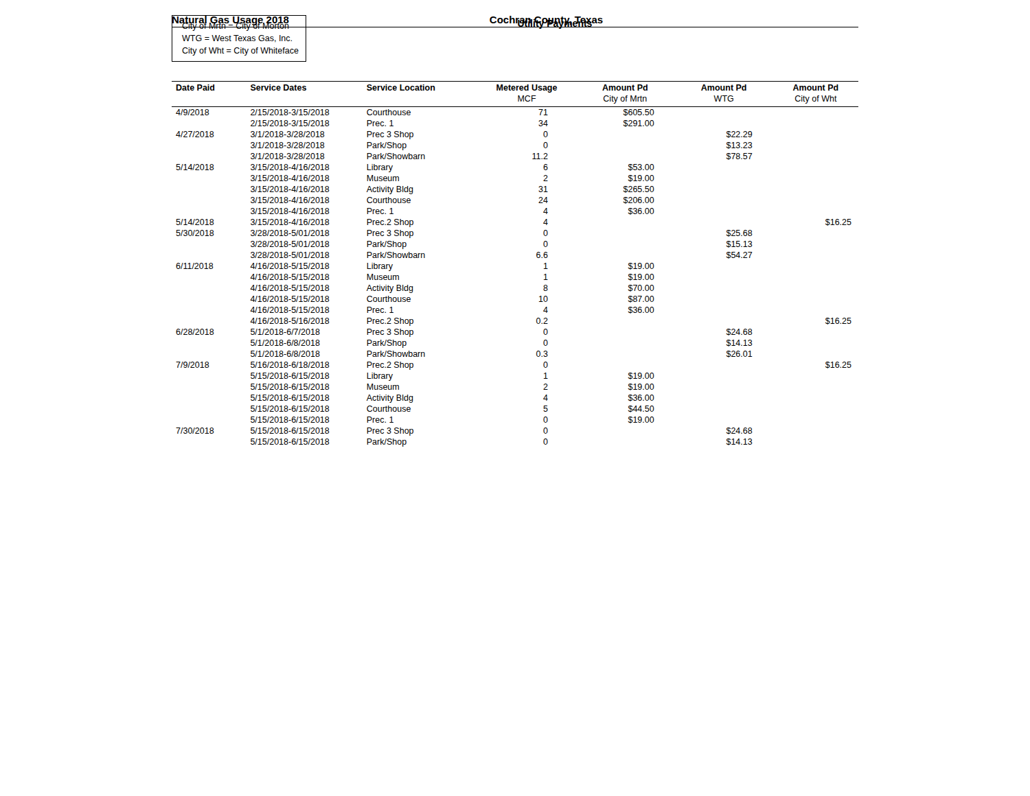Natural Gas Usage 2018
Cochran County, Texas
City of Mrtn = City of Morton
WTG = West Texas Gas, Inc.
City of Wht = City of Whiteface
Utility Payments
| Date Paid | Service Dates | Service Location | Metered Usage | Amount Pd | Amount Pd | Amount Pd |
| --- | --- | --- | --- | --- | --- | --- |
| | | | MCF | City of Mrtn | WTG | City of Wht |
| 4/9/2018 | 2/15/2018-3/15/2018 | Courthouse | 71 | $605.50 | | |
| | 2/15/2018-3/15/2018 | Prec. 1 | 34 | $291.00 | | |
| 4/27/2018 | 3/1/2018-3/28/2018 | Prec 3 Shop | 0 | | $22.29 | |
| | 3/1/2018-3/28/2018 | Park/Shop | 0 | | $13.23 | |
| | 3/1/2018-3/28/2018 | Park/Showbarn | 11.2 | | $78.57 | |
| 5/14/2018 | 3/15/2018-4/16/2018 | Library | 6 | $53.00 | | |
| | 3/15/2018-4/16/2018 | Museum | 2 | $19.00 | | |
| | 3/15/2018-4/16/2018 | Activity Bldg | 31 | $265.50 | | |
| | 3/15/2018-4/16/2018 | Courthouse | 24 | $206.00 | | |
| | 3/15/2018-4/16/2018 | Prec. 1 | 4 | $36.00 | | |
| 5/14/2018 | 3/15/2018-4/16/2018 | Prec.2 Shop | 4 | | | $16.25 |
| 5/30/2018 | 3/28/2018-5/01/2018 | Prec 3 Shop | 0 | | $25.68 | |
| | 3/28/2018-5/01/2018 | Park/Shop | 0 | | $15.13 | |
| | 3/28/2018-5/01/2018 | Park/Showbarn | 6.6 | | $54.27 | |
| 6/11/2018 | 4/16/2018-5/15/2018 | Library | 1 | $19.00 | | |
| | 4/16/2018-5/15/2018 | Museum | 1 | $19.00 | | |
| | 4/16/2018-5/15/2018 | Activity Bldg | 8 | $70.00 | | |
| | 4/16/2018-5/15/2018 | Courthouse | 10 | $87.00 | | |
| | 4/16/2018-5/15/2018 | Prec. 1 | 4 | $36.00 | | |
| | 4/16/2018-5/16/2018 | Prec.2 Shop | 0.2 | | | $16.25 |
| 6/28/2018 | 5/1/2018-6/7/2018 | Prec 3 Shop | 0 | | $24.68 | |
| | 5/1/2018-6/8/2018 | Park/Shop | 0 | | $14.13 | |
| | 5/1/2018-6/8/2018 | Park/Showbarn | 0.3 | | $26.01 | |
| 7/9/2018 | 5/16/2018-6/18/2018 | Prec.2 Shop | 0 | | | $16.25 |
| | 5/15/2018-6/15/2018 | Library | 1 | $19.00 | | |
| | 5/15/2018-6/15/2018 | Museum | 2 | $19.00 | | |
| | 5/15/2018-6/15/2018 | Activity Bldg | 4 | $36.00 | | |
| | 5/15/2018-6/15/2018 | Courthouse | 5 | $44.50 | | |
| | 5/15/2018-6/15/2018 | Prec. 1 | 0 | $19.00 | | |
| 7/30/2018 | 5/15/2018-6/15/2018 | Prec 3 Shop | 0 | | $24.68 | |
| | 5/15/2018-6/15/2018 | Park/Shop | 0 | | $14.13 | |